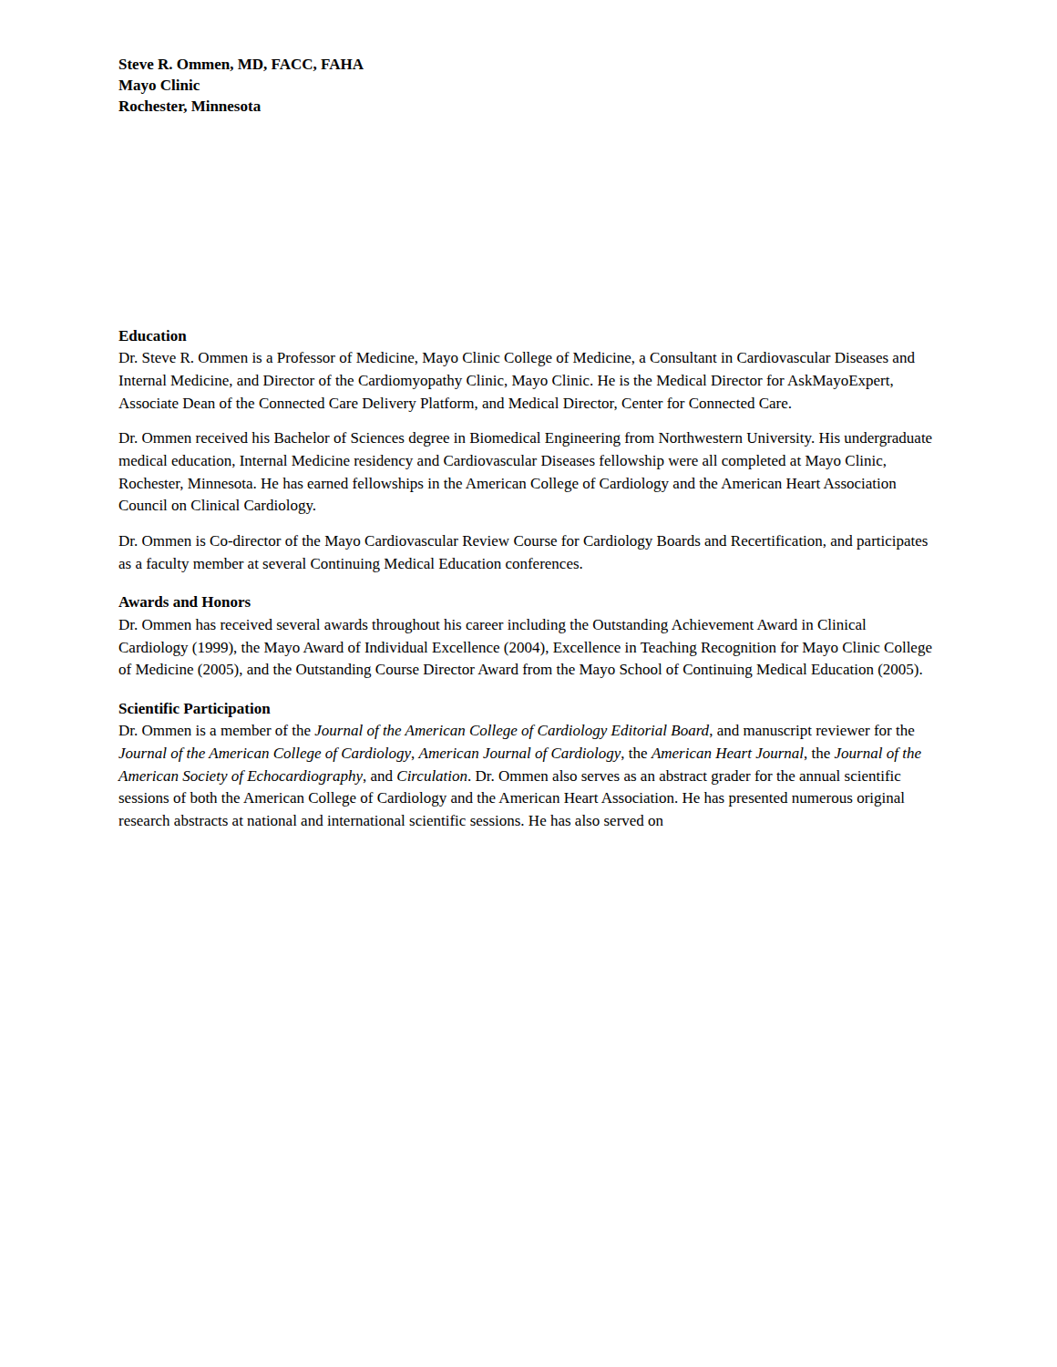Steve R. Ommen, MD, FACC, FAHA
Mayo Clinic
Rochester, Minnesota
Education
Dr. Steve R. Ommen is a Professor of Medicine, Mayo Clinic College of Medicine, a Consultant in Cardiovascular Diseases and Internal Medicine, and Director of the Cardiomyopathy Clinic, Mayo Clinic. He is the Medical Director for AskMayoExpert, Associate Dean of the Connected Care Delivery Platform, and Medical Director, Center for Connected Care.
Dr. Ommen received his Bachelor of Sciences degree in Biomedical Engineering from Northwestern University. His undergraduate medical education, Internal Medicine residency and Cardiovascular Diseases fellowship were all completed at Mayo Clinic, Rochester, Minnesota. He has earned fellowships in the American College of Cardiology and the American Heart Association Council on Clinical Cardiology.
Dr. Ommen is Co-director of the Mayo Cardiovascular Review Course for Cardiology Boards and Recertification, and participates as a faculty member at several Continuing Medical Education conferences.
Awards and Honors
Dr. Ommen has received several awards throughout his career including the Outstanding Achievement Award in Clinical Cardiology (1999), the Mayo Award of Individual Excellence (2004), Excellence in Teaching Recognition for Mayo Clinic College of Medicine (2005), and the Outstanding Course Director Award from the Mayo School of Continuing Medical Education (2005).
Scientific Participation
Dr. Ommen is a member of the Journal of the American College of Cardiology Editorial Board, and manuscript reviewer for the Journal of the American College of Cardiology, American Journal of Cardiology, the American Heart Journal, the Journal of the American Society of Echocardiography, and Circulation. Dr. Ommen also serves as an abstract grader for the annual scientific sessions of both the American College of Cardiology and the American Heart Association. He has presented numerous original research abstracts at national and international scientific sessions. He has also served on